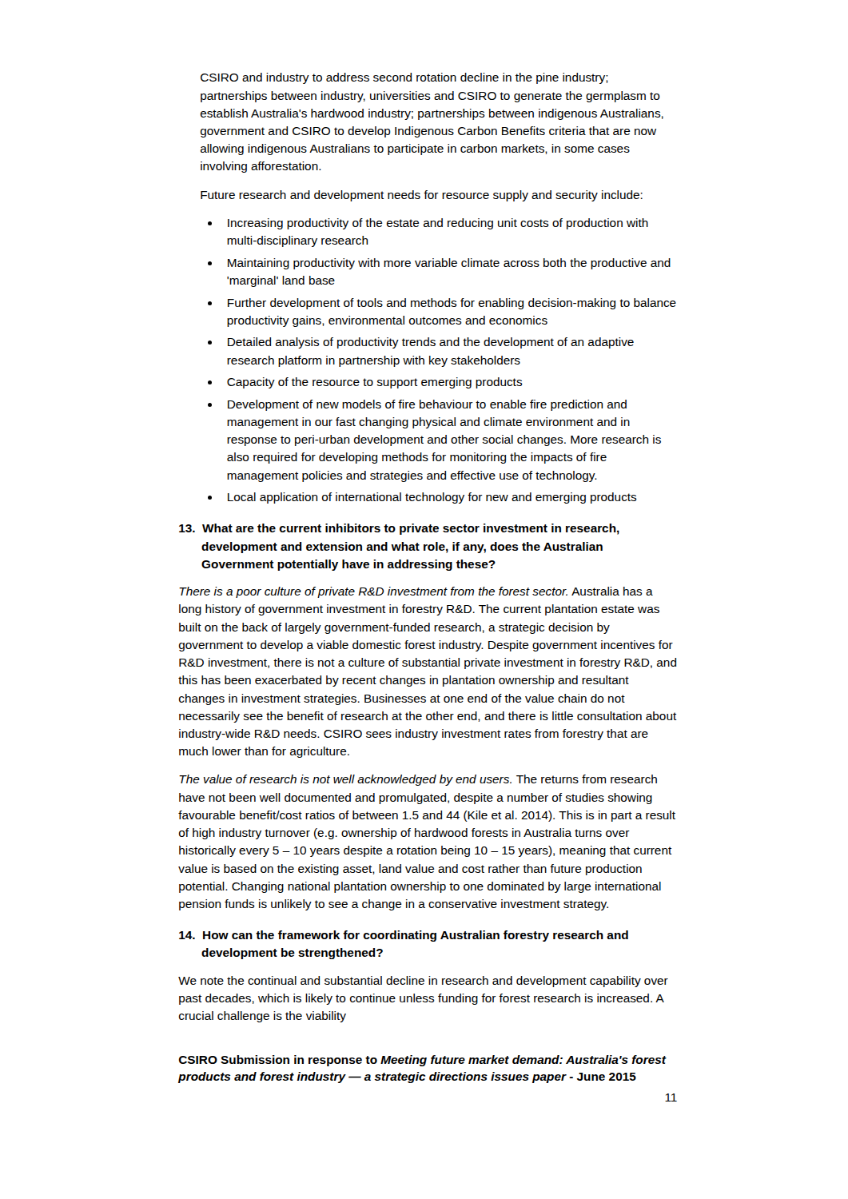CSIRO and industry to address second rotation decline in the pine industry; partnerships between industry, universities and CSIRO to generate the germplasm to establish Australia's hardwood industry; partnerships between indigenous Australians, government and CSIRO to develop Indigenous Carbon Benefits criteria that are now allowing indigenous Australians to participate in carbon markets, in some cases involving afforestation.
Future research and development needs for resource supply and security include:
Increasing productivity of the estate and reducing unit costs of production with multi-disciplinary research
Maintaining productivity with more variable climate across both the productive and 'marginal' land base
Further development of tools and methods for enabling decision-making to balance productivity gains, environmental outcomes and economics
Detailed analysis of productivity trends and the development of an adaptive research platform in partnership with key stakeholders
Capacity of the resource to support emerging products
Development of new models of fire behaviour to enable fire prediction and management in our fast changing physical and climate environment and in response to peri-urban development and other social changes. More research is also required for developing methods for monitoring the impacts of fire management policies and strategies and effective use of technology.
Local application of international technology for new and emerging products
13. What are the current inhibitors to private sector investment in research, development and extension and what role, if any, does the Australian Government potentially have in addressing these?
There is a poor culture of private R&D investment from the forest sector. Australia has a long history of government investment in forestry R&D. The current plantation estate was built on the back of largely government-funded research, a strategic decision by government to develop a viable domestic forest industry. Despite government incentives for R&D investment, there is not a culture of substantial private investment in forestry R&D, and this has been exacerbated by recent changes in plantation ownership and resultant changes in investment strategies. Businesses at one end of the value chain do not necessarily see the benefit of research at the other end, and there is little consultation about industry-wide R&D needs. CSIRO sees industry investment rates from forestry that are much lower than for agriculture.
The value of research is not well acknowledged by end users. The returns from research have not been well documented and promulgated, despite a number of studies showing favourable benefit/cost ratios of between 1.5 and 44 (Kile et al. 2014). This is in part a result of high industry turnover (e.g. ownership of hardwood forests in Australia turns over historically every 5 – 10 years despite a rotation being 10 – 15 years), meaning that current value is based on the existing asset, land value and cost rather than future production potential. Changing national plantation ownership to one dominated by large international pension funds is unlikely to see a change in a conservative investment strategy.
14. How can the framework for coordinating Australian forestry research and development be strengthened?
We note the continual and substantial decline in research and development capability over past decades, which is likely to continue unless funding for forest research is increased. A crucial challenge is the viability
CSIRO Submission in response to Meeting future market demand: Australia's forest products and forest industry — a strategic directions issues paper - June 2015
11